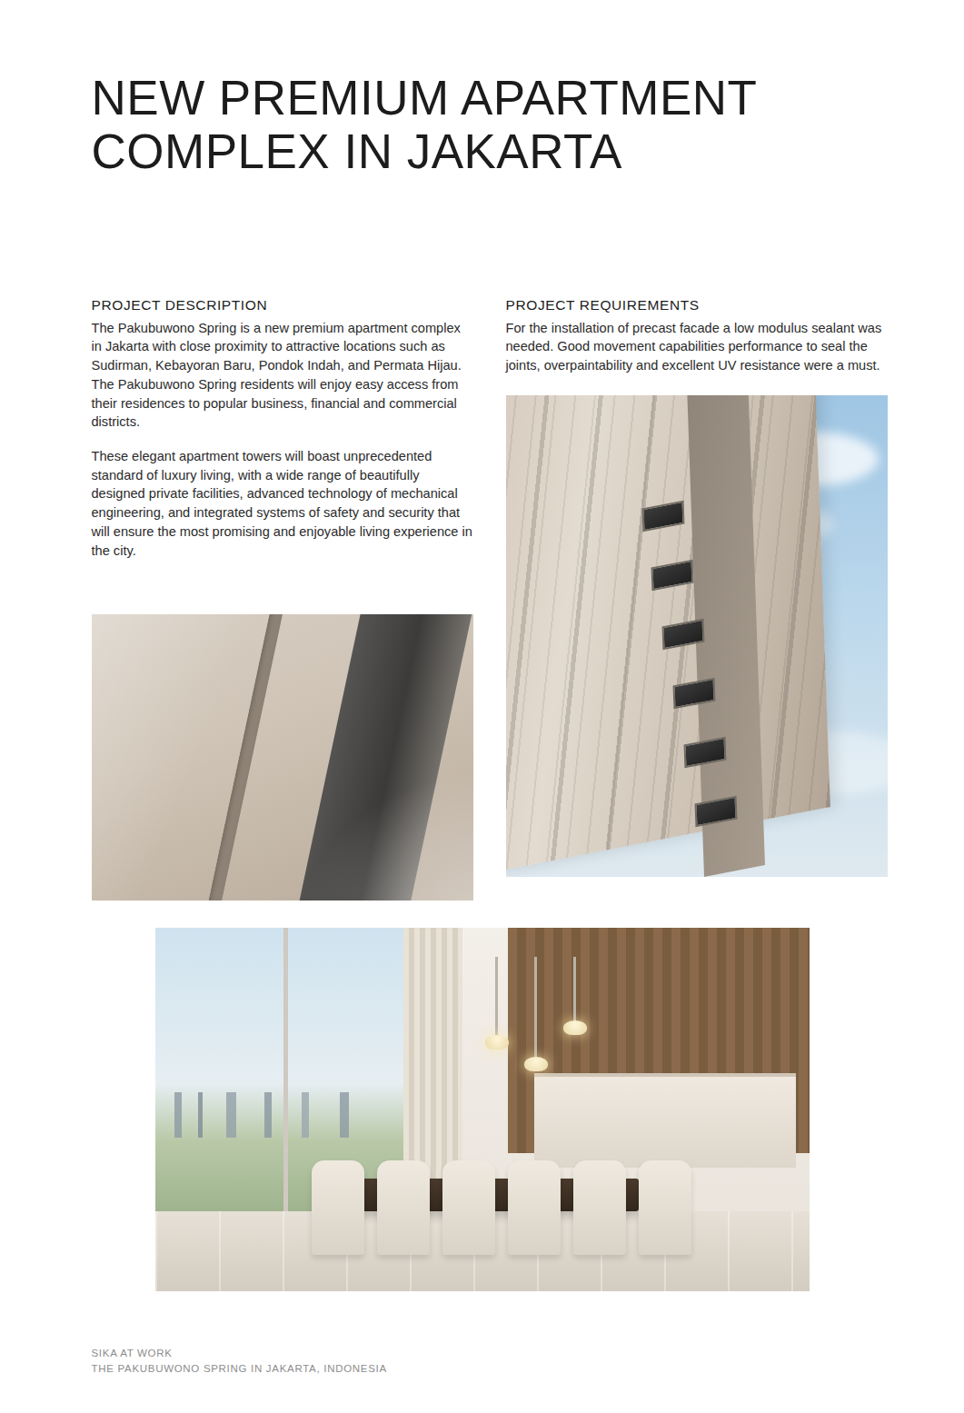New Premium Apartment
Complex in Jakarta
Project Description
The Pakubuwono Spring is a new premium apartment complex in Jakarta with close proximity to attractive locations such as Sudirman, Kebayoran Baru, Pondok Indah, and Permata Hijau. The Pakubuwono Spring residents will enjoy easy access from their residences to popular business, financial and commercial districts.
These elegant apartment towers will boast unprecedented standard of luxury living, with a wide range of beautifully designed private facilities, advanced technology of mechanical engineering, and integrated systems of safety and security that will ensure the most promising and enjoyable living experience in the city.
Project Requirements
For the installation of precast facade a low modulus sealant was needed. Good movement capabilities performance to seal the joints, overpaintability and excellent UV resistance were a must.
Sika at Work
The Pakubuwono Spring in Jakarta, Indonesia